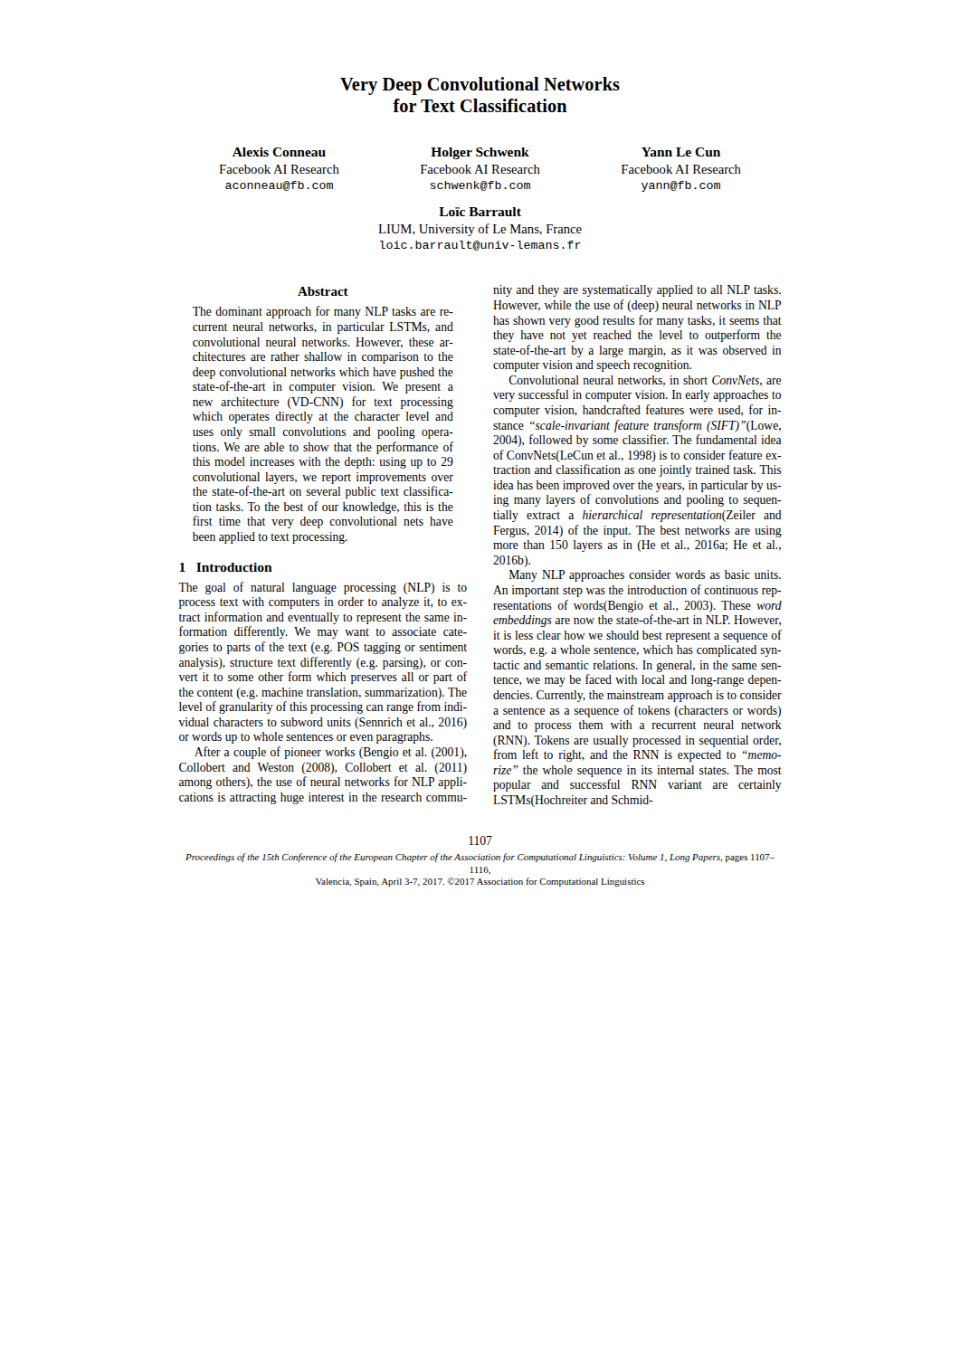Very Deep Convolutional Networks
for Text Classification
| Alexis Conneau Facebook AI Research aconneau@fb.com | Holger Schwenk Facebook AI Research schwenk@fb.com | Yann Le Cun Facebook AI Research yann@fb.com |
Loïc Barrault
LIUM, University of Le Mans, France
loic.barrault@univ-lemans.fr
Abstract
The dominant approach for many NLP tasks are recurrent neural networks, in particular LSTMs, and convolutional neural networks. However, these architectures are rather shallow in comparison to the deep convolutional networks which have pushed the state-of-the-art in computer vision. We present a new architecture (VD-CNN) for text processing which operates directly at the character level and uses only small convolutions and pooling operations. We are able to show that the performance of this model increases with the depth: using up to 29 convolutional layers, we report improvements over the state-of-the-art on several public text classification tasks. To the best of our knowledge, this is the first time that very deep convolutional nets have been applied to text processing.
1 Introduction
The goal of natural language processing (NLP) is to process text with computers in order to analyze it, to extract information and eventually to represent the same information differently. We may want to associate categories to parts of the text (e.g. POS tagging or sentiment analysis), structure text differently (e.g. parsing), or convert it to some other form which preserves all or part of the content (e.g. machine translation, summarization). The level of granularity of this processing can range from individual characters to subword units (Sennrich et al., 2016) or words up to whole sentences or even paragraphs.
After a couple of pioneer works (Bengio et al. (2001), Collobert and Weston (2008), Collobert et al. (2011) among others), the use of neural networks for NLP applications is attracting huge interest in the research community and they are systematically applied to all NLP tasks. However, while the use of (deep) neural networks in NLP has shown very good results for many tasks, it seems that they have not yet reached the level to outperform the state-of-the-art by a large margin, as it was observed in computer vision and speech recognition.
Convolutional neural networks, in short ConvNets, are very successful in computer vision. In early approaches to computer vision, handcrafted features were used, for instance “scale-invariant feature transform (SIFT)”(Lowe, 2004), followed by some classifier. The fundamental idea of ConvNets(LeCun et al., 1998) is to consider feature extraction and classification as one jointly trained task. This idea has been improved over the years, in particular by using many layers of convolutions and pooling to sequentially extract a hierarchical representation(Zeiler and Fergus, 2014) of the input. The best networks are using more than 150 layers as in (He et al., 2016a; He et al., 2016b).
Many NLP approaches consider words as basic units. An important step was the introduction of continuous representations of words(Bengio et al., 2003). These word embeddings are now the state-of-the-art in NLP. However, it is less clear how we should best represent a sequence of words, e.g. a whole sentence, which has complicated syntactic and semantic relations. In general, in the same sentence, we may be faced with local and long-range dependencies. Currently, the mainstream approach is to consider a sentence as a sequence of tokens (characters or words) and to process them with a recurrent neural network (RNN). Tokens are usually processed in sequential order, from left to right, and the RNN is expected to “memorize” the whole sequence in its internal states. The most popular and successful RNN variant are certainly LSTMs(Hochreiter and Schmid-
1107
Proceedings of the 15th Conference of the European Chapter of the Association for Computational Linguistics: Volume 1, Long Papers, pages 1107–1116,
Valencia, Spain, April 3-7, 2017. ©2017 Association for Computational Linguistics